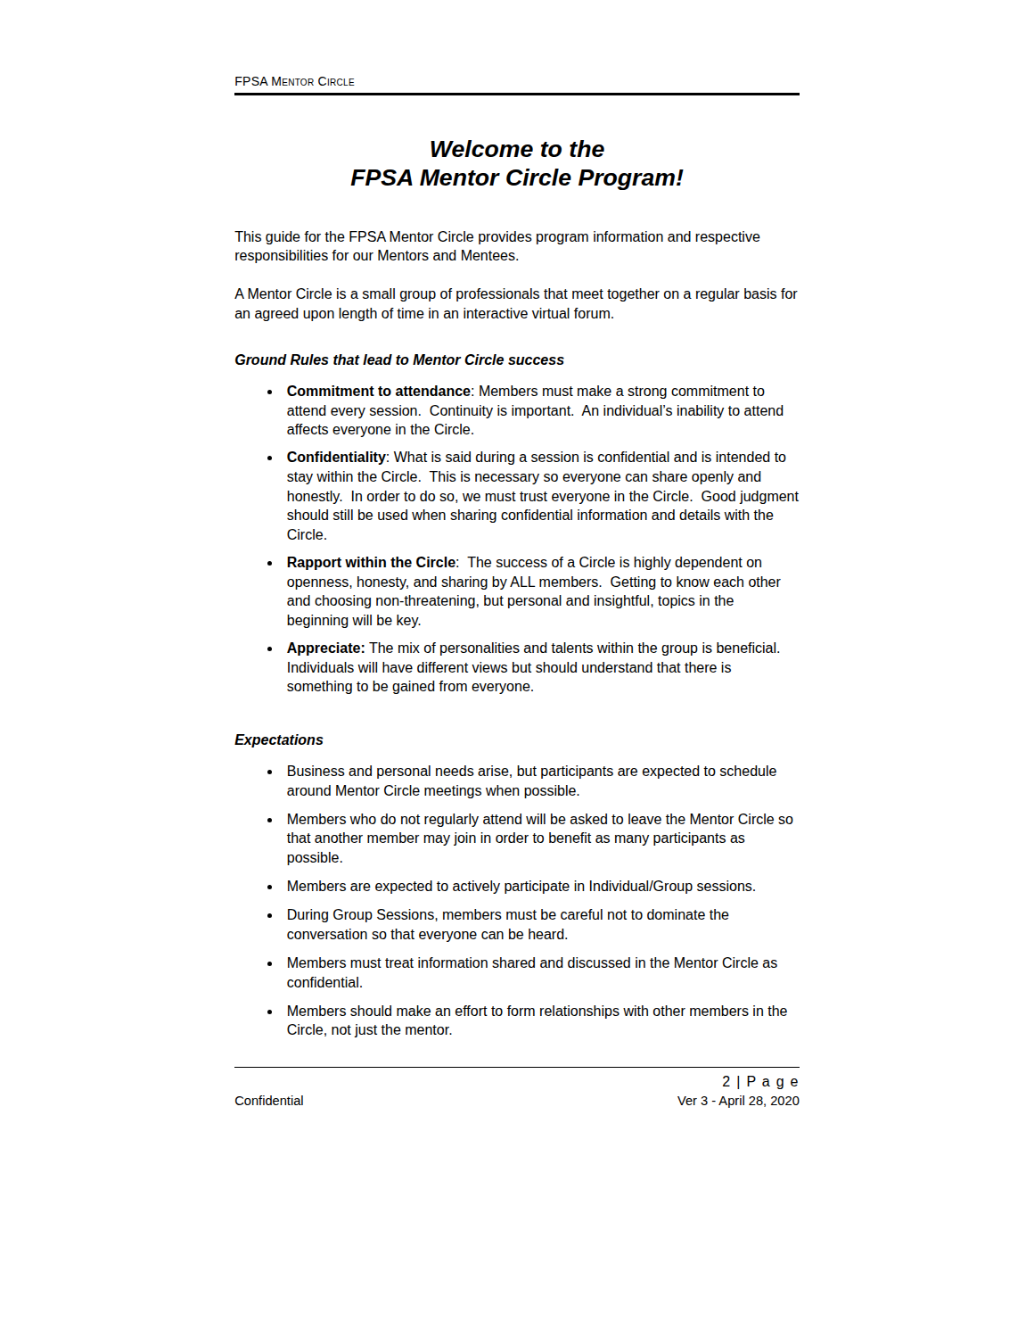FPSA Mentor Circle
Welcome to the
FPSA Mentor Circle Program!
This guide for the FPSA Mentor Circle provides program information and respective responsibilities for our Mentors and Mentees.
A Mentor Circle is a small group of professionals that meet together on a regular basis for an agreed upon length of time in an interactive virtual forum.
Ground Rules that lead to Mentor Circle success
Commitment to attendance: Members must make a strong commitment to attend every session. Continuity is important. An individual’s inability to attend affects everyone in the Circle.
Confidentiality: What is said during a session is confidential and is intended to stay within the Circle. This is necessary so everyone can share openly and honestly. In order to do so, we must trust everyone in the Circle. Good judgment should still be used when sharing confidential information and details with the Circle.
Rapport within the Circle: The success of a Circle is highly dependent on openness, honesty, and sharing by ALL members. Getting to know each other and choosing non-threatening, but personal and insightful, topics in the beginning will be key.
Appreciate: The mix of personalities and talents within the group is beneficial. Individuals will have different views but should understand that there is something to be gained from everyone.
Expectations
Business and personal needs arise, but participants are expected to schedule around Mentor Circle meetings when possible.
Members who do not regularly attend will be asked to leave the Mentor Circle so that another member may join in order to benefit as many participants as possible.
Members are expected to actively participate in Individual/Group sessions.
During Group Sessions, members must be careful not to dominate the conversation so that everyone can be heard.
Members must treat information shared and discussed in the Mentor Circle as confidential.
Members should make an effort to form relationships with other members in the Circle, not just the mentor.
Confidential
2 | P a g e Ver 3 - April 28, 2020